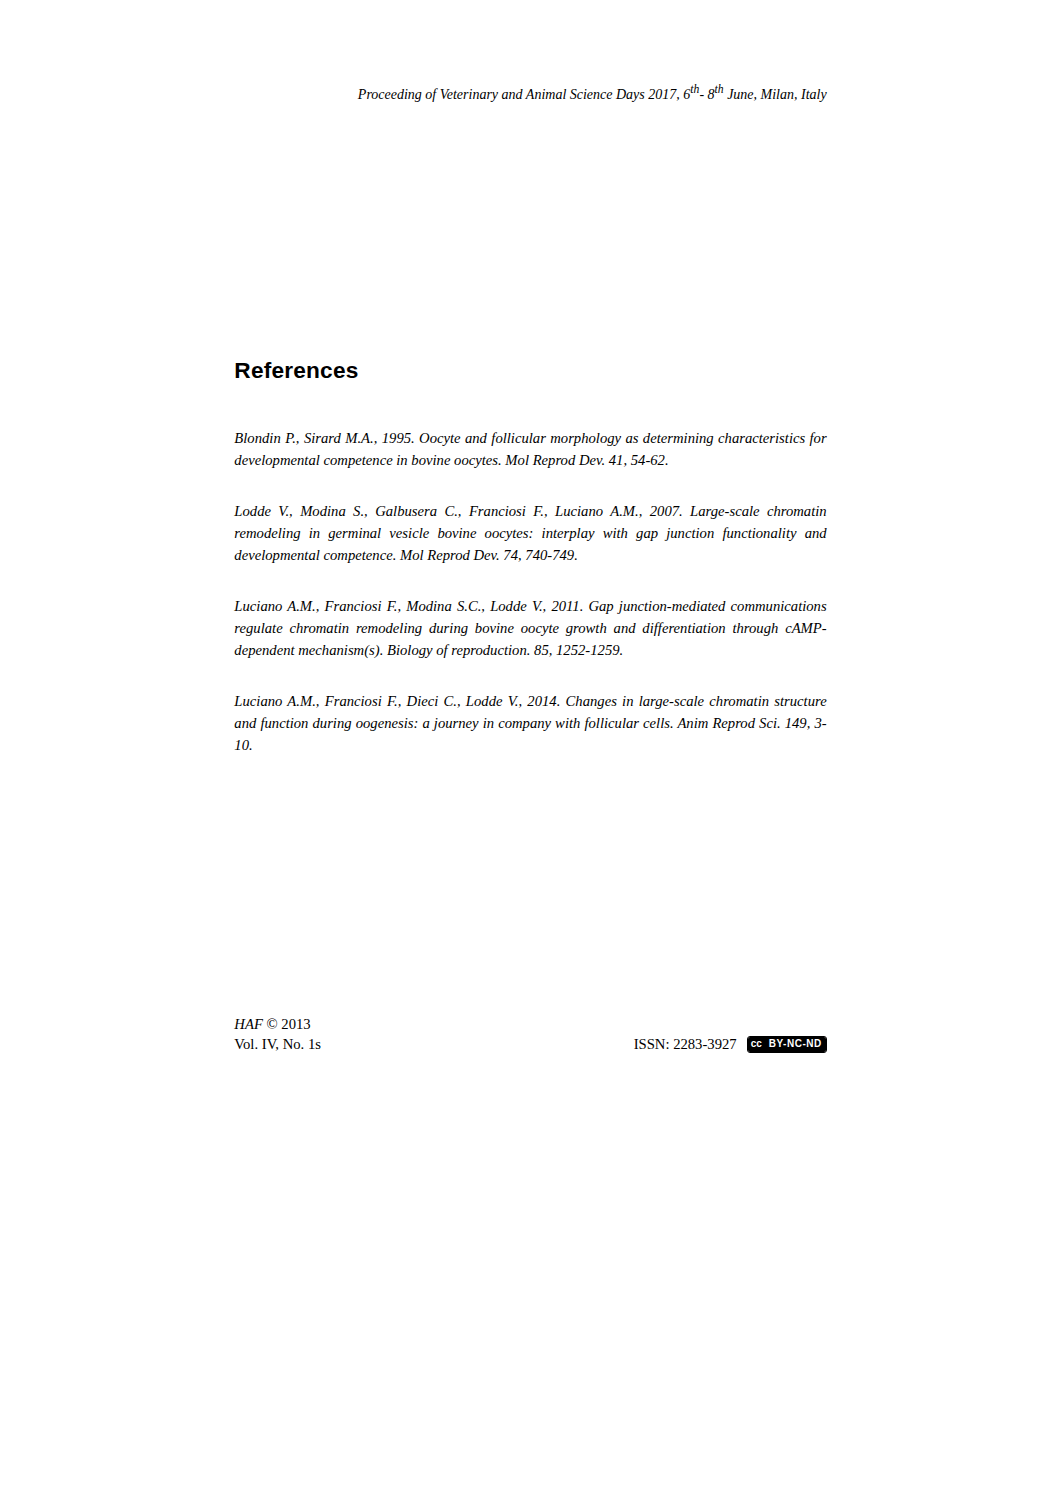Proceeding of Veterinary and Animal Science Days 2017, 6th- 8th June, Milan, Italy
References
Blondin P., Sirard M.A., 1995. Oocyte and follicular morphology as determining characteristics for developmental competence in bovine oocytes. Mol Reprod Dev. 41, 54-62.
Lodde V., Modina S., Galbusera C., Franciosi F., Luciano A.M., 2007. Large-scale chromatin remodeling in germinal vesicle bovine oocytes: interplay with gap junction functionality and developmental competence. Mol Reprod Dev. 74, 740-749.
Luciano A.M., Franciosi F., Modina S.C., Lodde V., 2011. Gap junction-mediated communications regulate chromatin remodeling during bovine oocyte growth and differentiation through cAMP-dependent mechanism(s). Biology of reproduction. 85, 1252-1259.
Luciano A.M., Franciosi F., Dieci C., Lodde V., 2014. Changes in large-scale chromatin structure and function during oogenesis: a journey in company with follicular cells. Anim Reprod Sci. 149, 3-10.
HAF © 2013
Vol. IV, No. 1s
ISSN: 2283-3927 cc BY-NC-ND